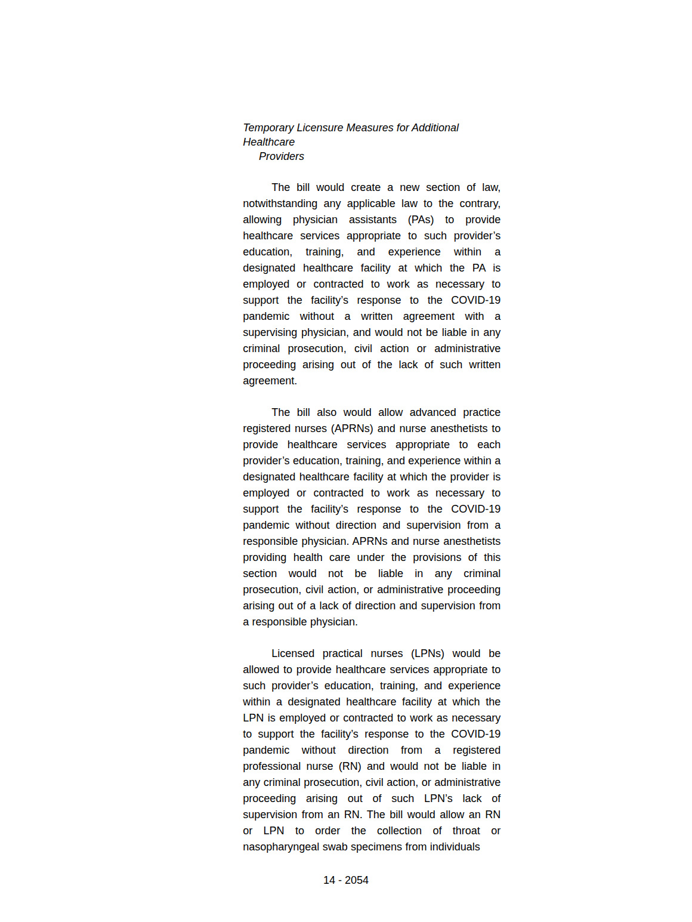Temporary Licensure Measures for Additional HealthcareProviders
The bill would create a new section of law, notwithstanding any applicable law to the contrary, allowing physician assistants (PAs) to provide healthcare services appropriate to such provider’s education, training, and experience within a designated healthcare facility at which the PA is employed or contracted to work as necessary to support the facility’s response to the COVID-19 pandemic without a written agreement with a supervising physician, and would not be liable in any criminal prosecution, civil action or administrative proceeding arising out of the lack of such written agreement.
The bill also would allow advanced practice registered nurses (APRNs) and nurse anesthetists to provide healthcare services appropriate to each provider’s education, training, and experience within a designated healthcare facility at which the provider is employed or contracted to work as necessary to support the facility’s response to the COVID-19 pandemic without direction and supervision from a responsible physician. APRNs and nurse anesthetists providing health care under the provisions of this section would not be liable in any criminal prosecution, civil action, or administrative proceeding arising out of a lack of direction and supervision from a responsible physician.
Licensed practical nurses (LPNs) would be allowed to provide healthcare services appropriate to such provider’s education, training, and experience within a designated healthcare facility at which the LPN is employed or contracted to work as necessary to support the facility’s response to the COVID-19 pandemic without direction from a registered professional nurse (RN) and would not be liable in any criminal prosecution, civil action, or administrative proceeding arising out of such LPN’s lack of supervision from an RN. The bill would allow an RN or LPN to order the collection of throat or nasopharyngeal swab specimens from individuals
14 - 2054